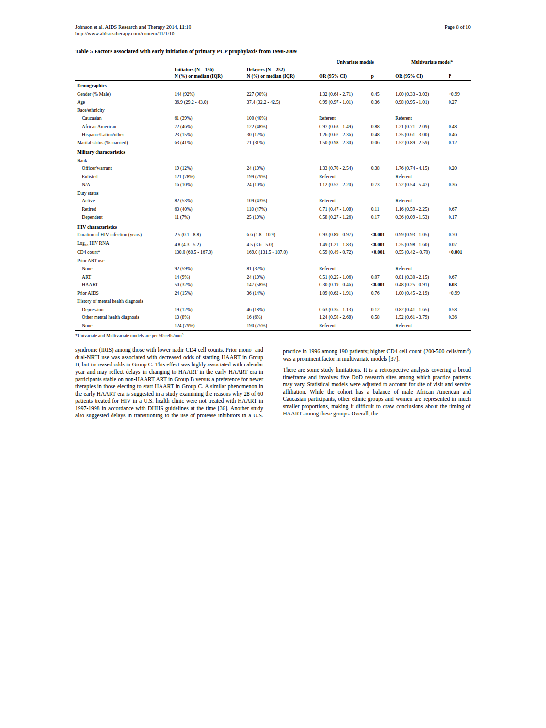Johnson et al. AIDS Research and Therapy 2014, 11:10
http://www.aidsrestherapy.com/content/11/1/10
Page 8 of 10
Table 5 Factors associated with early initiation of primary PCP prophylaxis from 1998-2009
| | | | Univariate models | Multivariate model* |
| --- | --- | --- | --- | --- |
| | Initiators (N = 156) N (%) or median (IQR) | Delayers (N = 252) N (%) or median (IQR) | OR (95% CI) | p | OR (95% CI) | P |
| Demographics |
| Gender (% Male) | 144 (92%) | 227 (90%) | 1.32 (0.64 - 2.71) | 0.45 | 1.00 (0.33 - 3.03) | >0.99 |
| Age | 36.9 (29.2 - 43.0) | 37.4 (32.2 - 42.5) | 0.99 (0.97 - 1.01) | 0.36 | 0.98 (0.95 - 1.01) | 0.27 |
| Race/ethnicity | | | | | | |
| Caucasian | 61 (39%) | 100 (40%) | Referent | | Referent | |
| African American | 72 (46%) | 122 (48%) | 0.97 (0.63 - 1.49) | 0.88 | 1.21 (0.71 - 2.09) | 0.48 |
| Hispanic/Latino/other | 23 (15%) | 30 (12%) | 1.26 (0.67 - 2.36) | 0.48 | 1.35 (0.61 - 3.00) | 0.46 |
| Marital status (% married) | 63 (41%) | 71 (31%) | 1.50 (0.98 - 2.30) | 0.06 | 1.52 (0.89 - 2.59) | 0.12 |
| Military characteristics |
| Rank | | | | | | |
| Officer/warrant | 19 (12%) | 24 (10%) | 1.33 (0.70 - 2.54) | 0.38 | 1.76 (0.74 - 4.15) | 0.20 |
| Enlisted | 121 (78%) | 199 (79%) | Referent | | Referent | |
| N/A | 16 (10%) | 24 (10%) | 1.12 (0.57 - 2.20) | 0.73 | 1.72 (0.54 - 5.47) | 0.36 |
| Duty status | | | | | | |
| Active | 82 (53%) | 109 (43%) | Referent | | Referent | |
| Retired | 63 (40%) | 118 (47%) | 0.71 (0.47 - 1.08) | 0.11 | 1.16 (0.59 - 2.25) | 0.67 |
| Dependent | 11 (7%) | 25 (10%) | 0.58 (0.27 - 1.26) | 0.17 | 0.36 (0.09 - 1.53) | 0.17 |
| HIV characteristics |
| Duration of HIV infection (years) | 2.5 (0.1 - 8.8) | 6.6 (1.8 - 10.9) | 0.93 (0.89 - 0.97) | <0.001 | 0.99 (0.93 - 1.05) | 0.70 |
| Log 10 HIV RNA | 4.8 (4.3 - 5.2) | 4.5 (3.6 - 5.0) | 1.49 (1.21 - 1.83) | <0.001 | 1.25 (0.98 - 1.60) | 0.07 |
| CD4 count* | 130.0 (68.5 - 167.0) | 169.0 (131.5 - 187.0) | 0.59 (0.49 - 0.72) | <0.001 | 0.55 (0.42 – 0.70) | <0.001 |
| Prior ART use | | | | | | |
| None | 92 (59%) | 81 (32%) | Referent | | Referent | |
| ART | 14 (9%) | 24 (10%) | 0.51 (0.25 - 1.06) | 0.07 | 0.81 (0.30 - 2.15) | 0.67 |
| HAART | 50 (32%) | 147 (58%) | 0.30 (0.19 - 0.46) | <0.001 | 0.48 (0.25 - 0.91) | 0.03 |
| Prior AIDS | 24 (15%) | 36 (14%) | 1.09 (0.62 - 1.91) | 0.76 | 1.00 (0.45 - 2.19) | >0.99 |
| History of mental health diagnosis | | | | | | |
| Depression | 19 (12%) | 46 (18%) | 0.63 (0.35 - 1.13) | 0.12 | 0.82 (0.41 - 1.65) | 0.58 |
| Other mental health diagnosis | 13 (8%) | 16 (6%) | 1.24 (0.58 - 2.68) | 0.58 | 1.52 (0.61 - 3.79) | 0.36 |
| None | 124 (79%) | 190 (75%) | Referent | | Referent | |
*Univariate and Multivariate models are per 50 cells/mm3.
syndrome (IRIS) among those with lower nadir CD4 cell counts. Prior mono- and dual-NRTI use was associated with decreased odds of starting HAART in Group B, but increased odds in Group C. This effect was highly associated with calendar year and may reflect delays in changing to HAART in the early HAART era in participants stable on non-HAART ART in Group B versus a preference for newer therapies in those electing to start HAART in Group C. A similar phenomenon in the early HAART era is suggested in a study examining the reasons why 28 of 60 patients treated for HIV in a U.S. health clinic were not treated with HAART in 1997-1998 in accordance with DHHS guidelines at the time [36]. Another study also suggested delays in transitioning to the use of protease inhibitors in a U.S. practice in 1996 among 190 patients; higher CD4 cell count (200-500 cells/mm3) was a prominent factor in multivariate models [37].
There are some study limitations. It is a retrospective analysis covering a broad timeframe and involves five DoD research sites among which practice patterns may vary. Statistical models were adjusted to account for site of visit and service affiliation. While the cohort has a balance of male African American and Caucasian participants, other ethnic groups and women are represented in much smaller proportions, making it difficult to draw conclusions about the timing of HAART among these groups. Overall, the